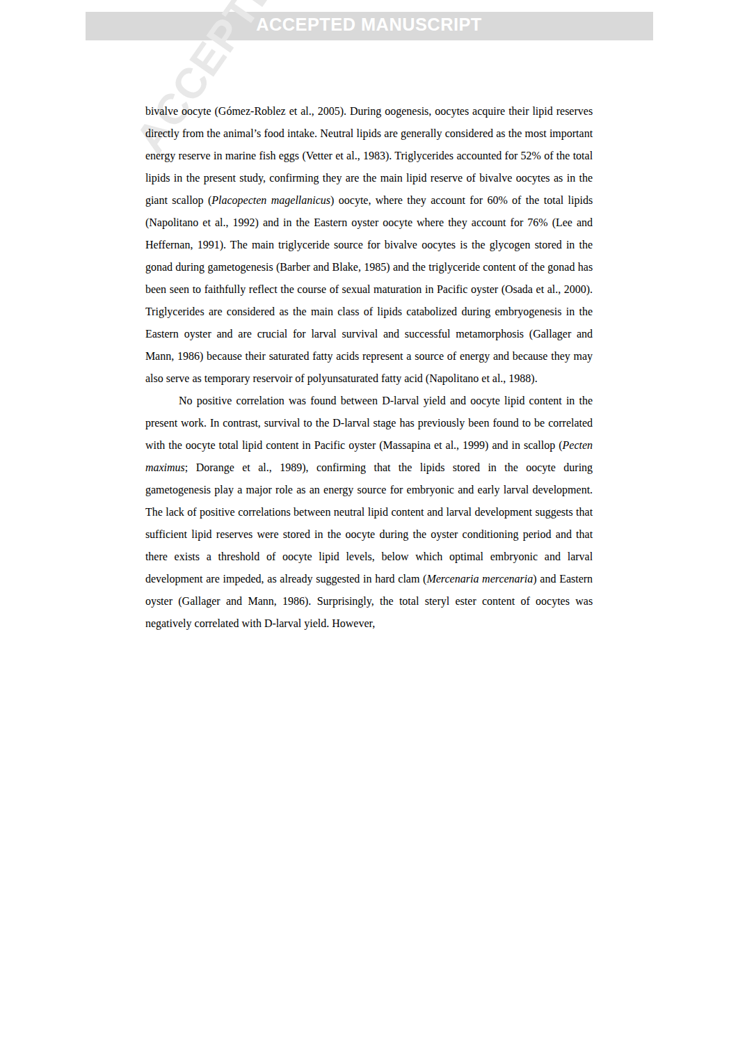ACCEPTED MANUSCRIPT
ACCEPTED MANUSCRIPT
bivalve oocyte (Gómez-Roblez et al., 2005). During oogenesis, oocytes acquire their lipid reserves directly from the animal’s food intake. Neutral lipids are generally considered as the most important energy reserve in marine fish eggs (Vetter et al., 1983). Triglycerides accounted for 52% of the total lipids in the present study, confirming they are the main lipid reserve of bivalve oocytes as in the giant scallop (Placopecten magellanicus) oocyte, where they account for 60% of the total lipids (Napolitano et al., 1992) and in the Eastern oyster oocyte where they account for 76% (Lee and Heffernan, 1991). The main triglyceride source for bivalve oocytes is the glycogen stored in the gonad during gametogenesis (Barber and Blake, 1985) and the triglyceride content of the gonad has been seen to faithfully reflect the course of sexual maturation in Pacific oyster (Osada et al., 2000). Triglycerides are considered as the main class of lipids catabolized during embryogenesis in the Eastern oyster and are crucial for larval survival and successful metamorphosis (Gallager and Mann, 1986) because their saturated fatty acids represent a source of energy and because they may also serve as temporary reservoir of polyunsaturated fatty acid (Napolitano et al., 1988).
No positive correlation was found between D-larval yield and oocyte lipid content in the present work. In contrast, survival to the D-larval stage has previously been found to be correlated with the oocyte total lipid content in Pacific oyster (Massapina et al., 1999) and in scallop (Pecten maximus; Dorange et al., 1989), confirming that the lipids stored in the oocyte during gametogenesis play a major role as an energy source for embryonic and early larval development. The lack of positive correlations between neutral lipid content and larval development suggests that sufficient lipid reserves were stored in the oocyte during the oyster conditioning period and that there exists a threshold of oocyte lipid levels, below which optimal embryonic and larval development are impeded, as already suggested in hard clam (Mercenaria mercenaria) and Eastern oyster (Gallager and Mann, 1986). Surprisingly, the total steryl ester content of oocytes was negatively correlated with D-larval yield. However,